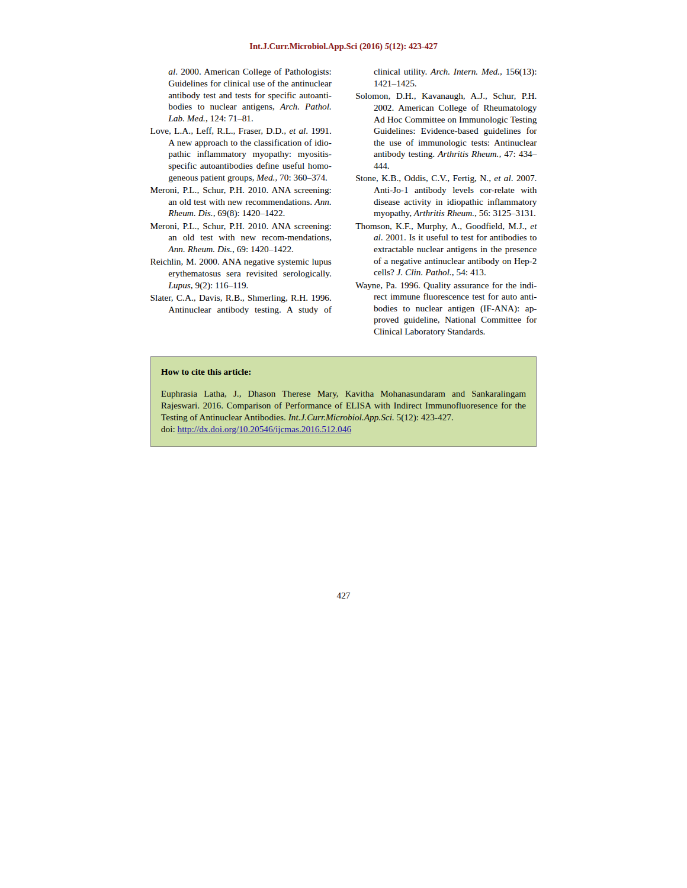Int.J.Curr.Microbiol.App.Sci (2016) 5(12): 423-427
al. 2000. American College of Pathologists: Guidelines for clinical use of the antinuclear antibody test and tests for specific autoantibodies to nuclear antigens, Arch. Pathol. Lab. Med., 124: 71–81.
Love, L.A., Leff, R.L., Fraser, D.D., et al. 1991. A new approach to the classification of idiopathic inflammatory myopathy: myositis-specific autoantibodies define useful homogeneous patient groups, Med., 70: 360–374.
Meroni, P.L., Schur, P.H. 2010. ANA screening: an old test with new recommendations. Ann. Rheum. Dis., 69(8): 1420–1422.
Meroni, P.L., Schur, P.H. 2010. ANA screening: an old test with new recom-mendations, Ann. Rheum. Dis., 69: 1420–1422.
Reichlin, M. 2000. ANA negative systemic lupus erythematosus sera revisited serologically. Lupus, 9(2): 116–119.
Slater, C.A., Davis, R.B., Shmerling, R.H. 1996. Antinuclear antibody testing. A study of clinical utility. Arch. Intern. Med., 156(13): 1421–1425.
Solomon, D.H., Kavanaugh, A.J., Schur, P.H. 2002. American College of Rheumatology Ad Hoc Committee on Immunologic Testing Guidelines: Evidence-based guidelines for the use of immunologic tests: Antinuclear antibody testing. Arthritis Rheum., 47: 434–444.
Stone, K.B., Oddis, C.V., Fertig, N., et al. 2007. Anti-Jo-1 antibody levels cor-relate with disease activity in idiopathic inflammatory myopathy, Arthritis Rheum., 56: 3125–3131.
Thomson, K.F., Murphy, A., Goodfield, M.J., et al. 2001. Is it useful to test for antibodies to extractable nuclear antigens in the presence of a negative antinuclear antibody on Hep-2 cells? J. Clin. Pathol., 54: 413.
Wayne, Pa. 1996. Quality assurance for the indirect immune fluorescence test for auto antibodies to nuclear antigen (IF-ANA): approved guideline, National Committee for Clinical Laboratory Standards.
How to cite this article:
Euphrasia Latha, J., Dhason Therese Mary, Kavitha Mohanasundaram and Sankaralingam Rajeswari. 2016. Comparison of Performance of ELISA with Indirect Immunofluoresence for the Testing of Antinuclear Antibodies. Int.J.Curr.Microbiol.App.Sci. 5(12): 423-427.
doi: http://dx.doi.org/10.20546/ijcmas.2016.512.046
427